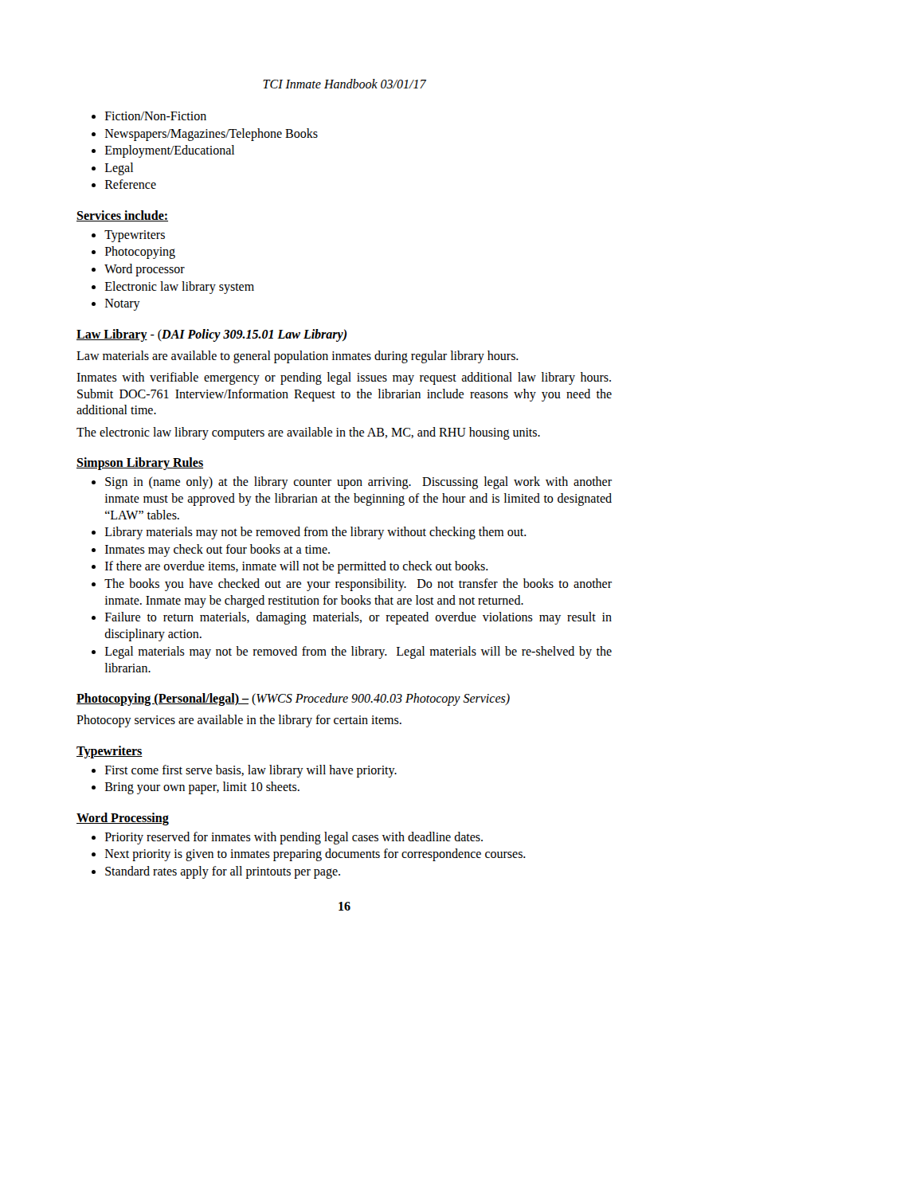TCI Inmate Handbook 03/01/17
Fiction/Non-Fiction
Newspapers/Magazines/Telephone Books
Employment/Educational
Legal
Reference
Services include:
Typewriters
Photocopying
Word processor
Electronic law library system
Notary
Law Library - (DAI Policy 309.15.01 Law Library)
Law materials are available to general population inmates during regular library hours.
Inmates with verifiable emergency or pending legal issues may request additional law library hours. Submit DOC-761 Interview/Information Request to the librarian include reasons why you need the additional time.
The electronic law library computers are available in the AB, MC, and RHU housing units.
Simpson Library Rules
Sign in (name only) at the library counter upon arriving. Discussing legal work with another inmate must be approved by the librarian at the beginning of the hour and is limited to designated “LAW” tables.
Library materials may not be removed from the library without checking them out.
Inmates may check out four books at a time.
If there are overdue items, inmate will not be permitted to check out books.
The books you have checked out are your responsibility. Do not transfer the books to another inmate. Inmate may be charged restitution for books that are lost and not returned.
Failure to return materials, damaging materials, or repeated overdue violations may result in disciplinary action.
Legal materials may not be removed from the library. Legal materials will be re-shelved by the librarian.
Photocopying (Personal/legal) – (WWCS Procedure 900.40.03 Photocopy Services)
Photocopy services are available in the library for certain items.
Typewriters
First come first serve basis, law library will have priority.
Bring your own paper, limit 10 sheets.
Word Processing
Priority reserved for inmates with pending legal cases with deadline dates.
Next priority is given to inmates preparing documents for correspondence courses.
Standard rates apply for all printouts per page.
16